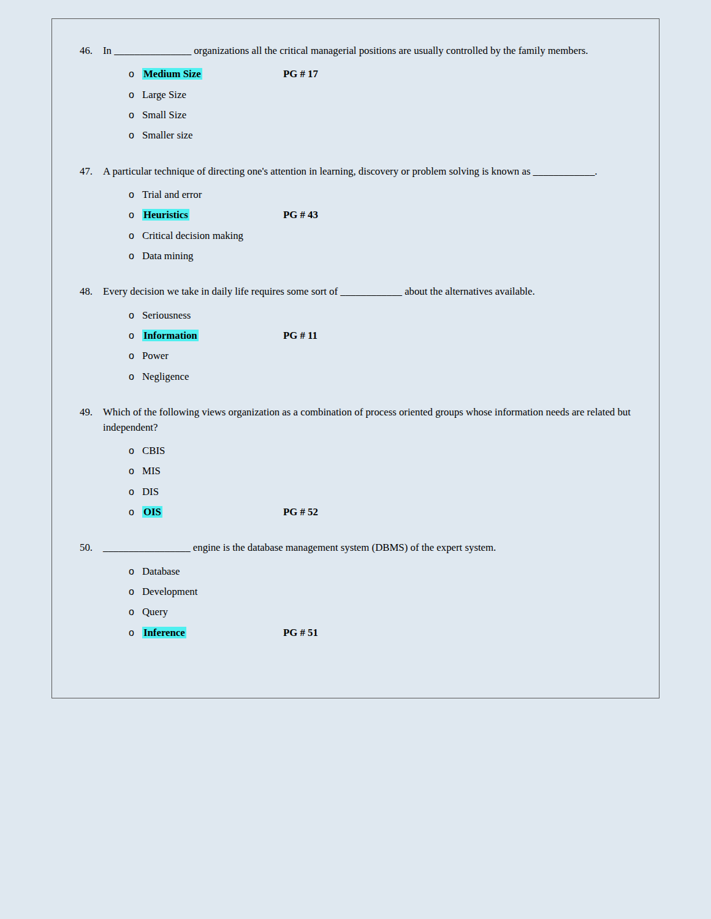In _______________ organizations all the critical managerial positions are usually controlled by the family members.
oMedium Size PG # 17
oLarge Size
oSmall Size
oSmaller size
A particular technique of directing one's attention in learning, discovery or problem solving is known as ____________.
oTrial and error
oHeuristics PG # 43
oCritical decision making
oData mining
Every decision we take in daily life requires some sort of ____________ about the alternatives available.
oSeriousness
oInformation PG # 11
oPower
oNegligence
Which of the following views organization as a combination of process oriented groups whose information needs are related but independent?
oCBIS
oMIS
oDIS
oOIS PG # 52
_________________ engine is the database management system (DBMS) of the expert system.
oDatabase
oDevelopment
oQuery
oInference PG # 51